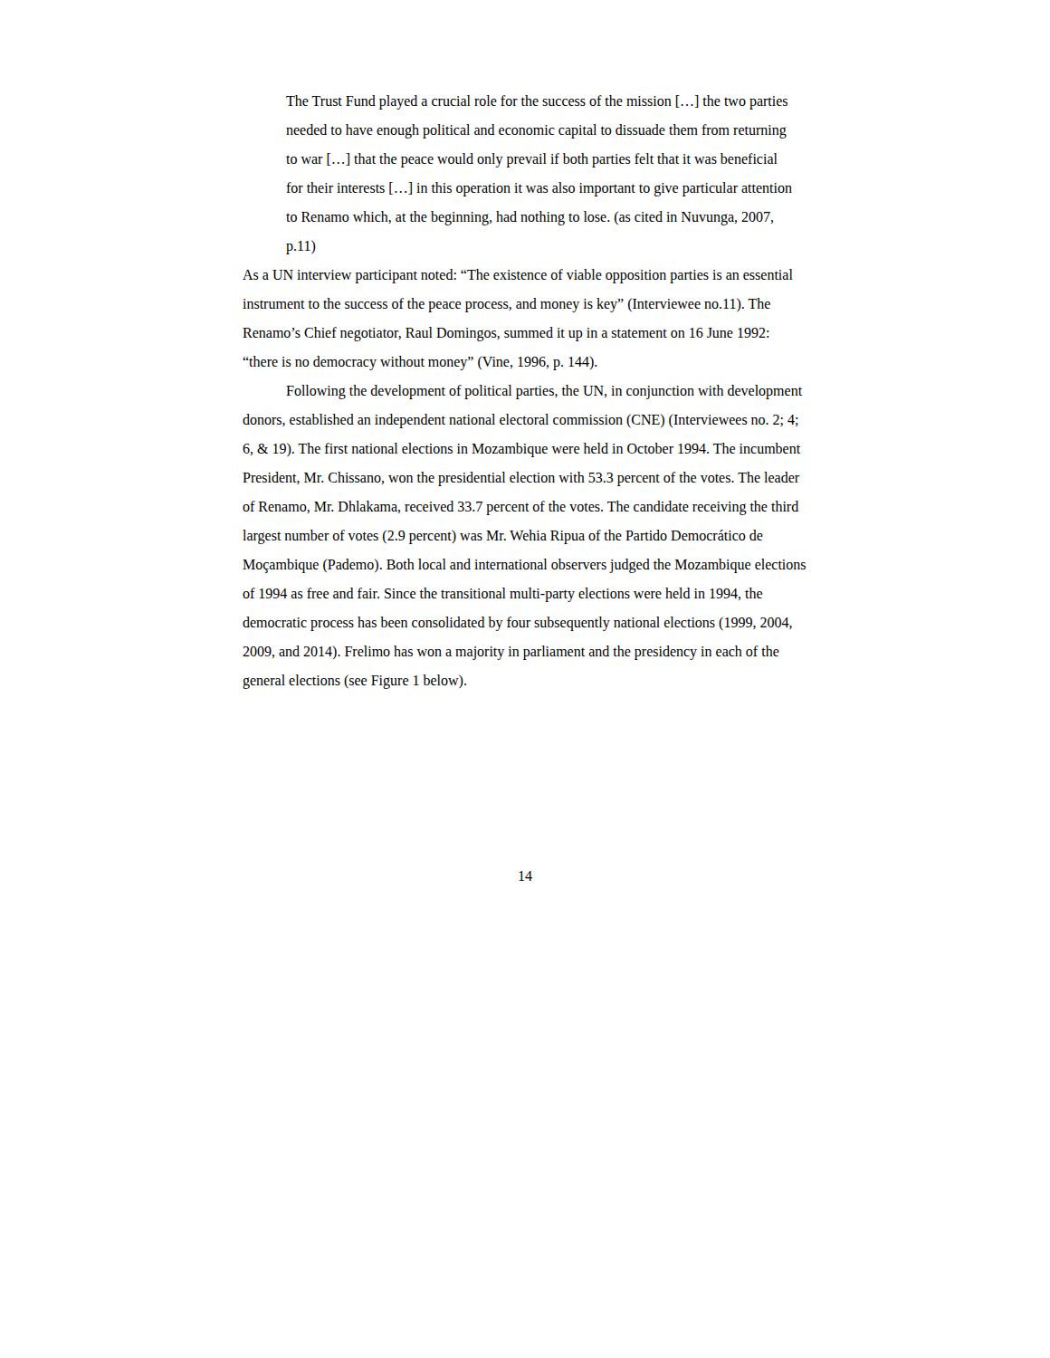The Trust Fund played a crucial role for the success of the mission […] the two parties needed to have enough political and economic capital to dissuade them from returning to war […] that the peace would only prevail if both parties felt that it was beneficial for their interests […] in this operation it was also important to give particular attention to Renamo which, at the beginning, had nothing to lose. (as cited in Nuvunga, 2007, p.11)
As a UN interview participant noted: “The existence of viable opposition parties is an essential instrument to the success of the peace process, and money is key” (Interviewee no.11). The Renamo’s Chief negotiator, Raul Domingos, summed it up in a statement on 16 June 1992: “there is no democracy without money” (Vine, 1996, p. 144).
Following the development of political parties, the UN, in conjunction with development donors, established an independent national electoral commission (CNE) (Interviewees no. 2; 4; 6, & 19). The first national elections in Mozambique were held in October 1994. The incumbent President, Mr. Chissano, won the presidential election with 53.3 percent of the votes. The leader of Renamo, Mr. Dhlakama, received 33.7 percent of the votes. The candidate receiving the third largest number of votes (2.9 percent) was Mr. Wehia Ripua of the Partido Democrático de Moçambique (Pademo). Both local and international observers judged the Mozambique elections of 1994 as free and fair. Since the transitional multi-party elections were held in 1994, the democratic process has been consolidated by four subsequently national elections (1999, 2004, 2009, and 2014). Frelimo has won a majority in parliament and the presidency in each of the general elections (see Figure 1 below).
14